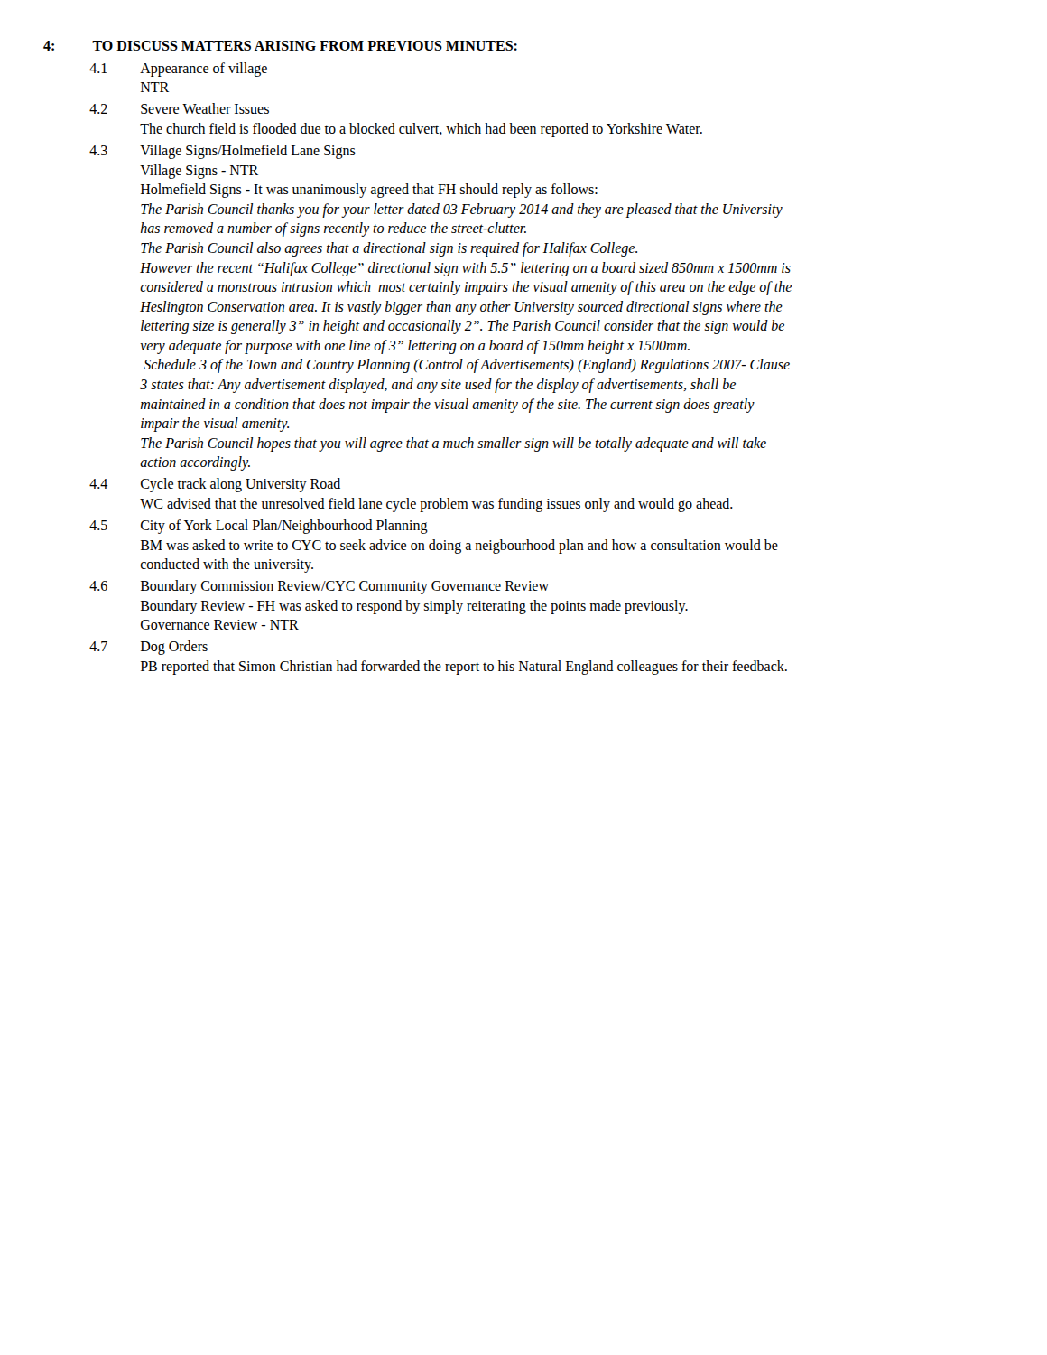4: To discuss matters arising from previous minutes:
4.1 Appearance of village
NTR
4.2 Severe Weather Issues
The church field is flooded due to a blocked culvert, which had been reported to Yorkshire Water.
4.3 Village Signs/Holmefield Lane Signs
Village Signs - NTR
Holmefield Signs - It was unanimously agreed that FH should reply as follows:
The Parish Council thanks you for your letter dated 03 February 2014 and they are pleased that the University has removed a number of signs recently to reduce the street-clutter.
The Parish Council also agrees that a directional sign is required for Halifax College.
However the recent “Halifax College” directional sign with 5.5” lettering on a board sized 850mm x 1500mm is considered a monstrous intrusion which most certainly impairs the visual amenity of this area on the edge of the Heslington Conservation area. It is vastly bigger than any other University sourced directional signs where the lettering size is generally 3” in height and occasionally 2”. The Parish Council consider that the sign would be very adequate for purpose with one line of 3” lettering on a board of 150mm height x 1500mm.
Schedule 3 of the Town and Country Planning (Control of Advertisements) (England) Regulations 2007- Clause 3 states that: Any advertisement displayed, and any site used for the display of advertisements, shall be maintained in a condition that does not impair the visual amenity of the site. The current sign does greatly impair the visual amenity.
The Parish Council hopes that you will agree that a much smaller sign will be totally adequate and will take action accordingly.
4.4 Cycle track along University Road
WC advised that the unresolved field lane cycle problem was funding issues only and would go ahead.
4.5 City of York Local Plan/Neighbourhood Planning
BM was asked to write to CYC to seek advice on doing a neigbourhood plan and how a consultation would be conducted with the university.
4.6 Boundary Commission Review/CYC Community Governance Review
Boundary Review - FH was asked to respond by simply reiterating the points made previously.
Governance Review - NTR
4.7 Dog Orders
PB reported that Simon Christian had forwarded the report to his Natural England colleagues for their feedback.